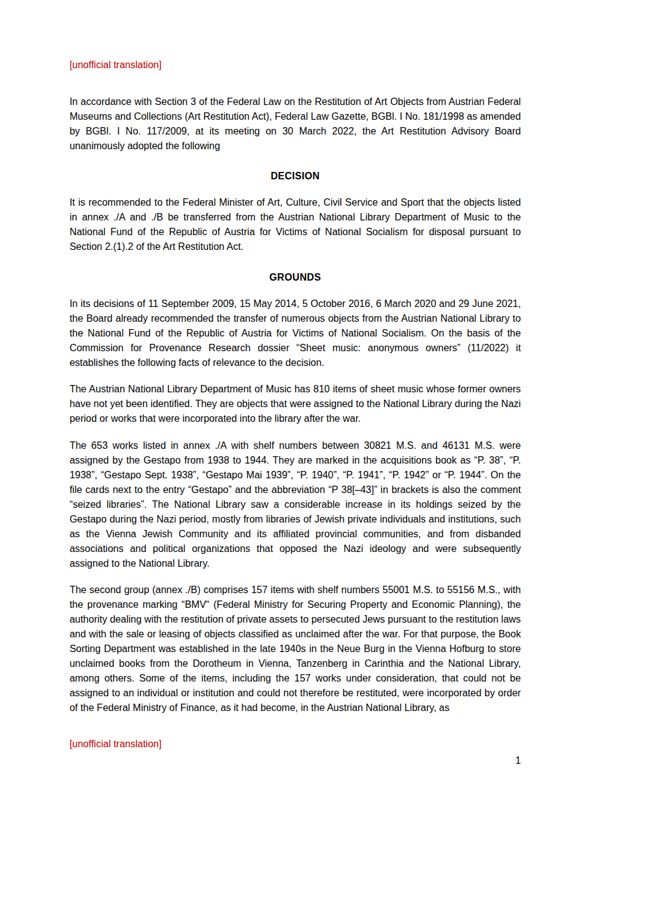[unofficial translation]
In accordance with Section 3 of the Federal Law on the Restitution of Art Objects from Austrian Federal Museums and Collections (Art Restitution Act), Federal Law Gazette, BGBl. I No. 181/1998 as amended by BGBl. I No. 117/2009, at its meeting on 30 March 2022, the Art Restitution Advisory Board unanimously adopted the following
DECISION
It is recommended to the Federal Minister of Art, Culture, Civil Service and Sport that the objects listed in annex ./A and ./B be transferred from the Austrian National Library Department of Music to the National Fund of the Republic of Austria for Victims of National Socialism for disposal pursuant to Section 2.(1).2 of the Art Restitution Act.
GROUNDS
In its decisions of 11 September 2009, 15 May 2014, 5 October 2016, 6 March 2020 and 29 June 2021, the Board already recommended the transfer of numerous objects from the Austrian National Library to the National Fund of the Republic of Austria for Victims of National Socialism. On the basis of the Commission for Provenance Research dossier “Sheet music: anonymous owners” (11/2022) it establishes the following facts of relevance to the decision.
The Austrian National Library Department of Music has 810 items of sheet music whose former owners have not yet been identified. They are objects that were assigned to the National Library during the Nazi period or works that were incorporated into the library after the war.
The 653 works listed in annex ./A with shelf numbers between 30821 M.S. and 46131 M.S. were assigned by the Gestapo from 1938 to 1944. They are marked in the acquisitions book as “P. 38”, “P. 1938”, “Gestapo Sept. 1938”, “Gestapo Mai 1939”, “P. 1940”, “P. 1941”, “P. 1942” or “P. 1944”. On the file cards next to the entry “Gestapo” and the abbreviation “P 38[–43]” in brackets is also the comment “seized libraries”. The National Library saw a considerable increase in its holdings seized by the Gestapo during the Nazi period, mostly from libraries of Jewish private individuals and institutions, such as the Vienna Jewish Community and its affiliated provincial communities, and from disbanded associations and political organizations that opposed the Nazi ideology and were subsequently assigned to the National Library.
The second group (annex ./B) comprises 157 items with shelf numbers 55001 M.S. to 55156 M.S., with the provenance marking “BMV“ (Federal Ministry for Securing Property and Economic Planning), the authority dealing with the restitution of private assets to persecuted Jews pursuant to the restitution laws and with the sale or leasing of objects classified as unclaimed after the war. For that purpose, the Book Sorting Department was established in the late 1940s in the Neue Burg in the Vienna Hofburg to store unclaimed books from the Dorotheum in Vienna, Tanzenberg in Carinthia and the National Library, among others. Some of the items, including the 157 works under consideration, that could not be assigned to an individual or institution and could not therefore be restituted, were incorporated by order of the Federal Ministry of Finance, as it had become, in the Austrian National Library, as
[unofficial translation]
1